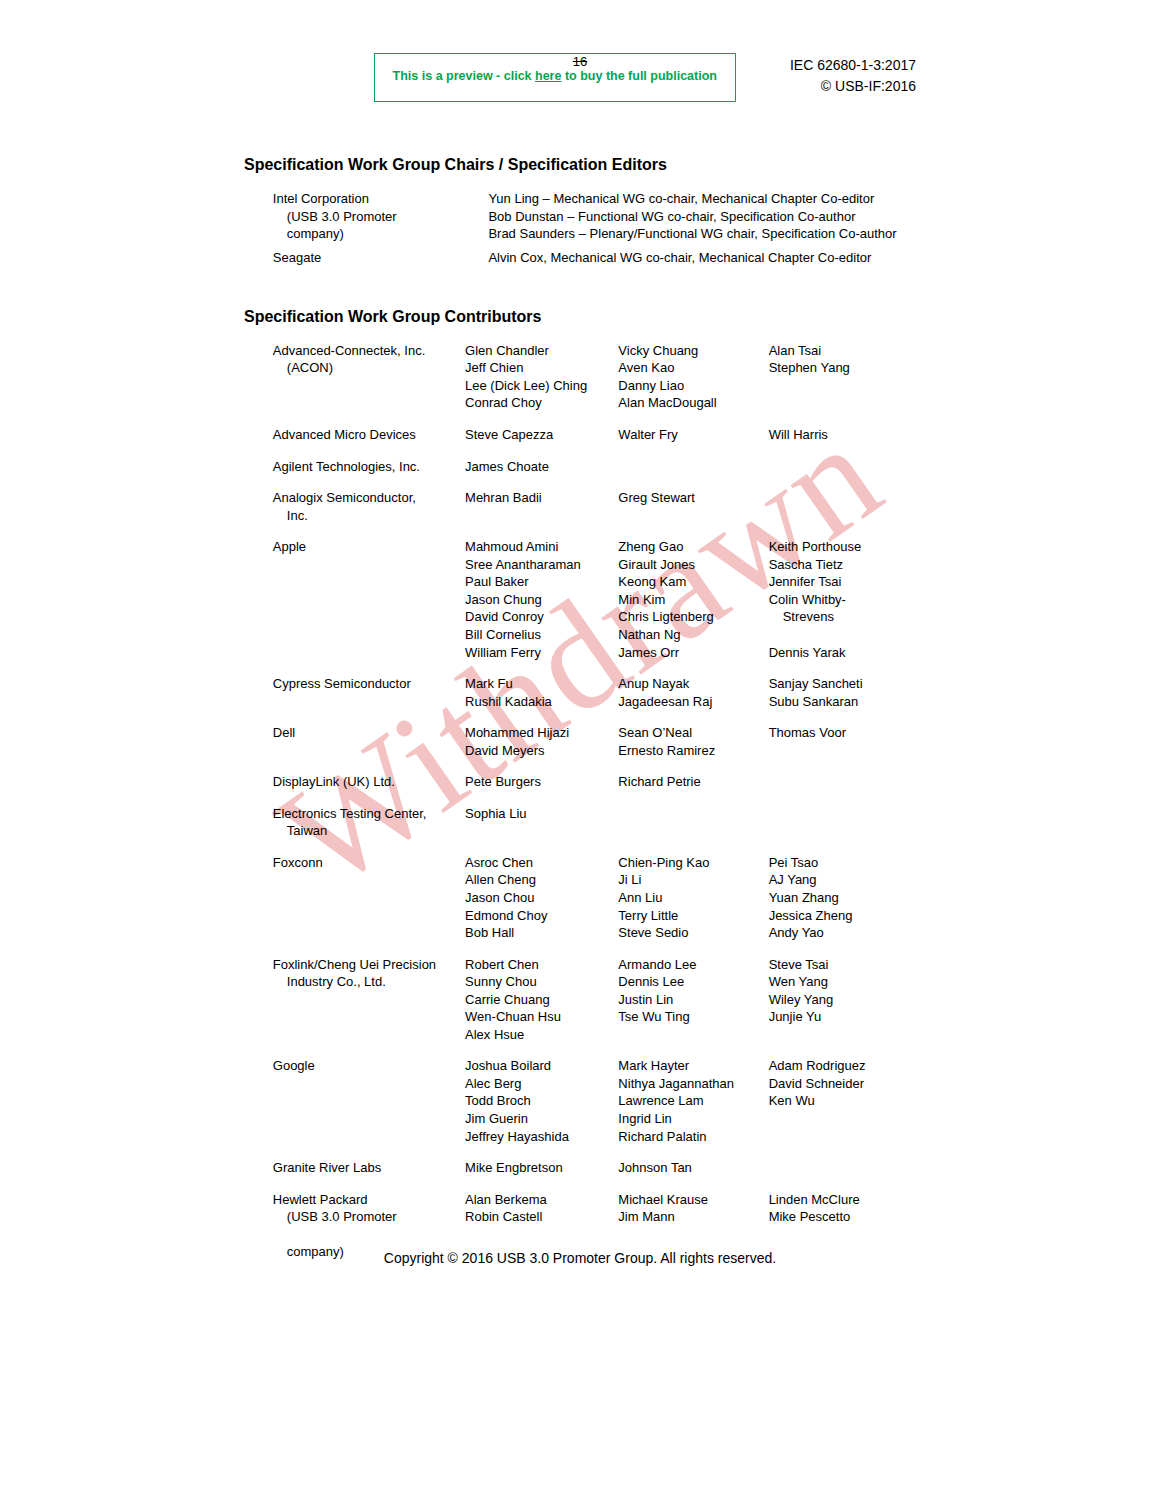Withdrawn
16
This is a preview - click here to buy the full publication
IEC 62680-1-3:2017
© USB-IF:2016
Specification Work Group Chairs / Specification Editors
| Intel Corporation (USB 3.0 Promoter company) | Yun Ling – Mechanical WG co-chair, Mechanical Chapter Co-editor Bob Dunstan – Functional WG co-chair, Specification Co-author Brad Saunders – Plenary/Functional WG chair, Specification Co-author |
| Seagate | Alvin Cox, Mechanical WG co-chair, Mechanical Chapter Co-editor |
Specification Work Group Contributors
| Advanced-Connectek, Inc. (ACON) | Glen Chandler Jeff Chien Lee (Dick Lee) Ching Conrad Choy | Vicky Chuang Aven Kao Danny Liao Alan MacDougall | Alan Tsai Stephen Yang |
| Advanced Micro Devices | Steve Capezza | Walter Fry | Will Harris |
| Agilent Technologies, Inc. | James Choate | | |
| Analogix Semiconductor, Inc. | Mehran Badii | Greg Stewart | |
| Apple | Mahmoud Amini Sree Anantharaman Paul Baker Jason Chung David Conroy Bill Cornelius William Ferry | Zheng Gao Girault Jones Keong Kam Min Kim Chris Ligtenberg Nathan Ng James Orr | Keith Porthouse Sascha Tietz Jennifer Tsai Colin Whitby- Strevens Dennis Yarak |
| Cypress Semiconductor | Mark Fu Rushil Kadakia | Anup Nayak Jagadeesan Raj | Sanjay Sancheti Subu Sankaran |
| Dell | Mohammed Hijazi David Meyers | Sean O’Neal Ernesto Ramirez | Thomas Voor |
| DisplayLink (UK) Ltd. | Pete Burgers | Richard Petrie | |
| Electronics Testing Center, Taiwan | Sophia Liu | | |
| Foxconn | Asroc Chen Allen Cheng Jason Chou Edmond Choy Bob Hall | Chien-Ping Kao Ji Li Ann Liu Terry Little Steve Sedio | Pei Tsao AJ Yang Yuan Zhang Jessica Zheng Andy Yao |
| Foxlink/Cheng Uei Precision Industry Co., Ltd. | Robert Chen Sunny Chou Carrie Chuang Wen-Chuan Hsu Alex Hsue | Armando Lee Dennis Lee Justin Lin Tse Wu Ting | Steve Tsai Wen Yang Wiley Yang Junjie Yu |
| Google | Joshua Boilard Alec Berg Todd Broch Jim Guerin Jeffrey Hayashida | Mark Hayter Nithya Jagannathan Lawrence Lam Ingrid Lin Richard Palatin | Adam Rodriguez David Schneider Ken Wu |
| Granite River Labs | Mike Engbretson | Johnson Tan | |
| Hewlett Packard (USB 3.0 Promoter company) | Alan Berkema Robin Castell | Michael Krause Jim Mann | Linden McClure Mike Pescetto |
Copyright © 2016 USB 3.0 Promoter Group. All rights reserved.